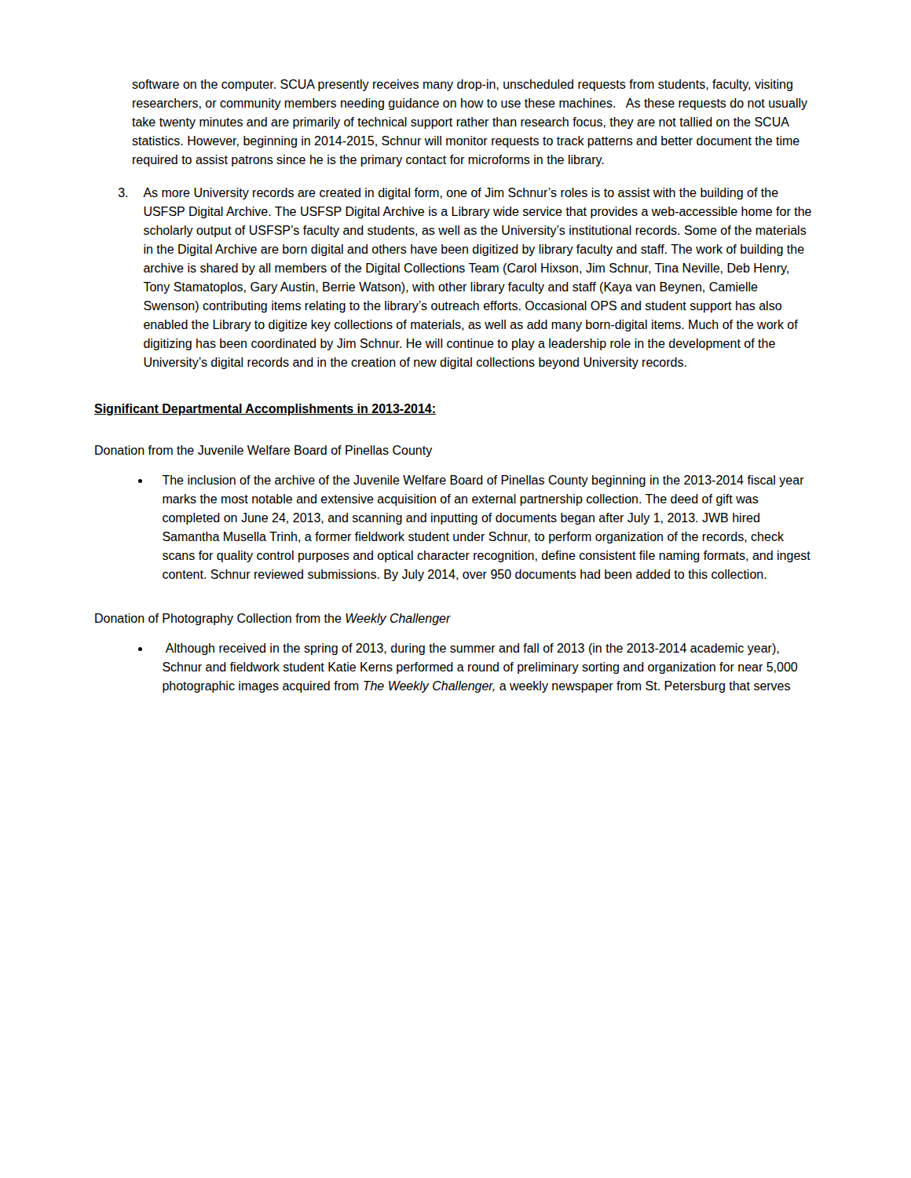software on the computer. SCUA presently receives many drop-in, unscheduled requests from students, faculty, visiting researchers, or community members needing guidance on how to use these machines. As these requests do not usually take twenty minutes and are primarily of technical support rather than research focus, they are not tallied on the SCUA statistics. However, beginning in 2014-2015, Schnur will monitor requests to track patterns and better document the time required to assist patrons since he is the primary contact for microforms in the library.
As more University records are created in digital form, one of Jim Schnur’s roles is to assist with the building of the USFSP Digital Archive. The USFSP Digital Archive is a Library wide service that provides a web-accessible home for the scholarly output of USFSP’s faculty and students, as well as the University’s institutional records. Some of the materials in the Digital Archive are born digital and others have been digitized by library faculty and staff. The work of building the archive is shared by all members of the Digital Collections Team (Carol Hixson, Jim Schnur, Tina Neville, Deb Henry, Tony Stamatoplos, Gary Austin, Berrie Watson), with other library faculty and staff (Kaya van Beynen, Camielle Swenson) contributing items relating to the library’s outreach efforts. Occasional OPS and student support has also enabled the Library to digitize key collections of materials, as well as add many born-digital items. Much of the work of digitizing has been coordinated by Jim Schnur. He will continue to play a leadership role in the development of the University’s digital records and in the creation of new digital collections beyond University records.
Significant Departmental Accomplishments in 2013-2014:
Donation from the Juvenile Welfare Board of Pinellas County
The inclusion of the archive of the Juvenile Welfare Board of Pinellas County beginning in the 2013-2014 fiscal year marks the most notable and extensive acquisition of an external partnership collection. The deed of gift was completed on June 24, 2013, and scanning and inputting of documents began after July 1, 2013. JWB hired Samantha Musella Trinh, a former fieldwork student under Schnur, to perform organization of the records, check scans for quality control purposes and optical character recognition, define consistent file naming formats, and ingest content. Schnur reviewed submissions. By July 2014, over 950 documents had been added to this collection.
Donation of Photography Collection from the Weekly Challenger
Although received in the spring of 2013, during the summer and fall of 2013 (in the 2013-2014 academic year), Schnur and fieldwork student Katie Kerns performed a round of preliminary sorting and organization for near 5,000 photographic images acquired from The Weekly Challenger, a weekly newspaper from St. Petersburg that serves